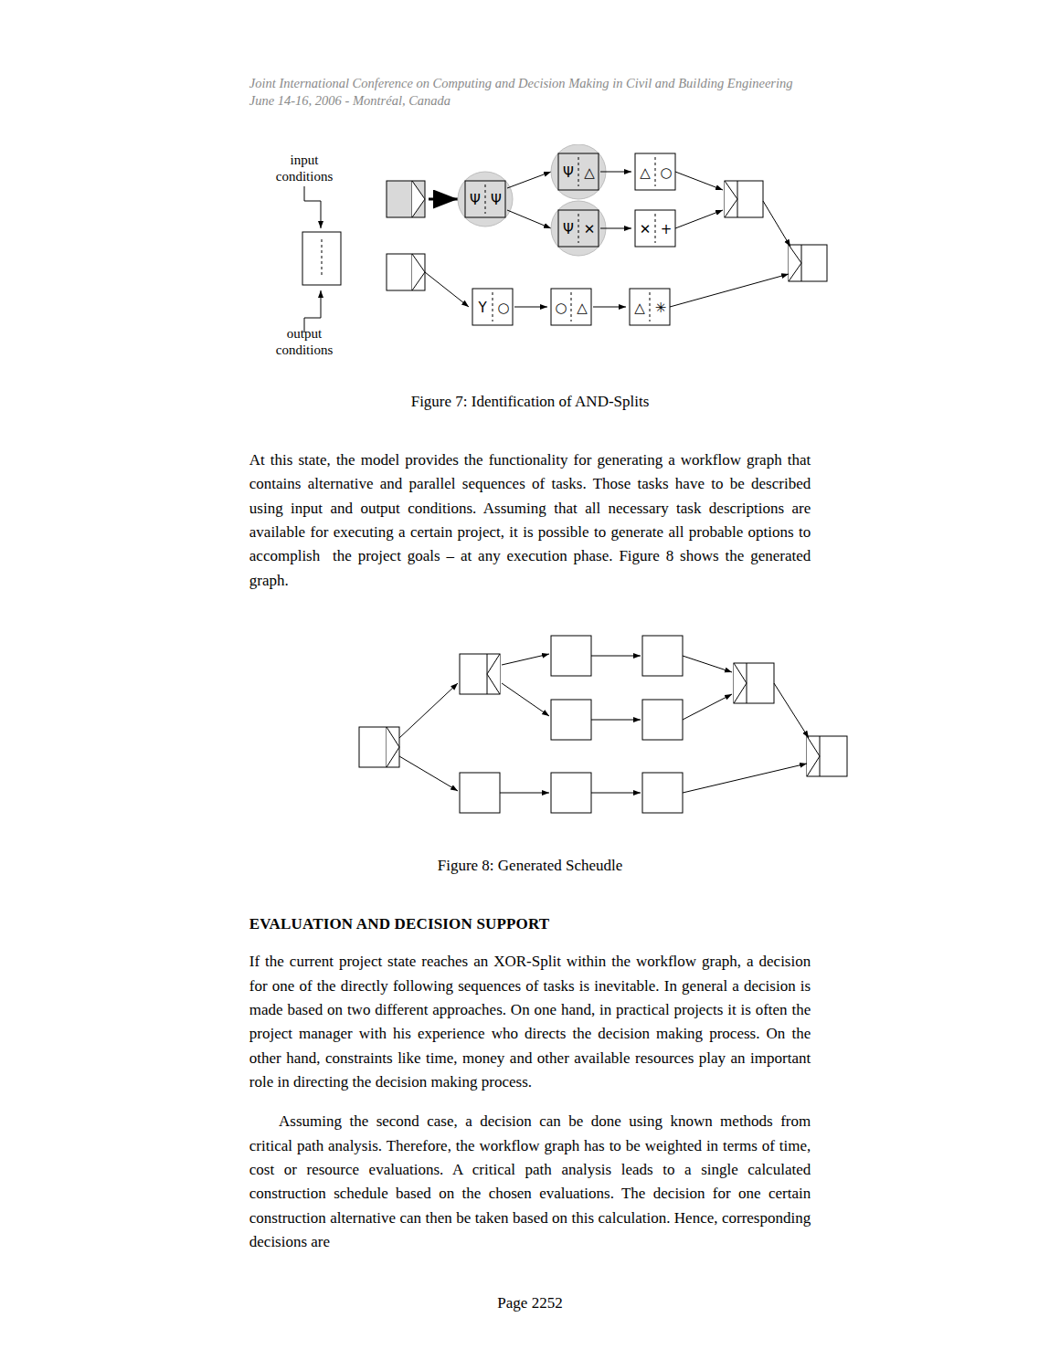Joint International Conference on Computing and Decision Making in Civil and Building Engineering
June 14-16, 2006 - Montréal, Canada
input conditions output conditions Ψ Ψ Ψ △ Ψ ✕ △ ○ ✕ + Y ○ ○ △ △ ✳
Figure 7: Identification of AND-Splits
At this state, the model provides the functionality for generating a workflow graph that contains alternative and parallel sequences of tasks. Those tasks have to be described using input and output conditions. Assuming that all necessary task descriptions are available for executing a certain project, it is possible to generate all probable options to accomplish the project goals – at any execution phase. Figure 8 shows the generated graph.
Figure 8: Generated Scheudle
EVALUATION AND DECISION SUPPORT
If the current project state reaches an XOR-Split within the workflow graph, a decision for one of the directly following sequences of tasks is inevitable. In general a decision is made based on two different approaches. On one hand, in practical projects it is often the project manager with his experience who directs the decision making process. On the other hand, constraints like time, money and other available resources play an important role in directing the decision making process.
Assuming the second case, a decision can be done using known methods from critical path analysis. Therefore, the workflow graph has to be weighted in terms of time, cost or resource evaluations. A critical path analysis leads to a single calculated construction schedule based on the chosen evaluations. The decision for one certain construction alternative can then be taken based on this calculation. Hence, corresponding decisions are
Page 2252